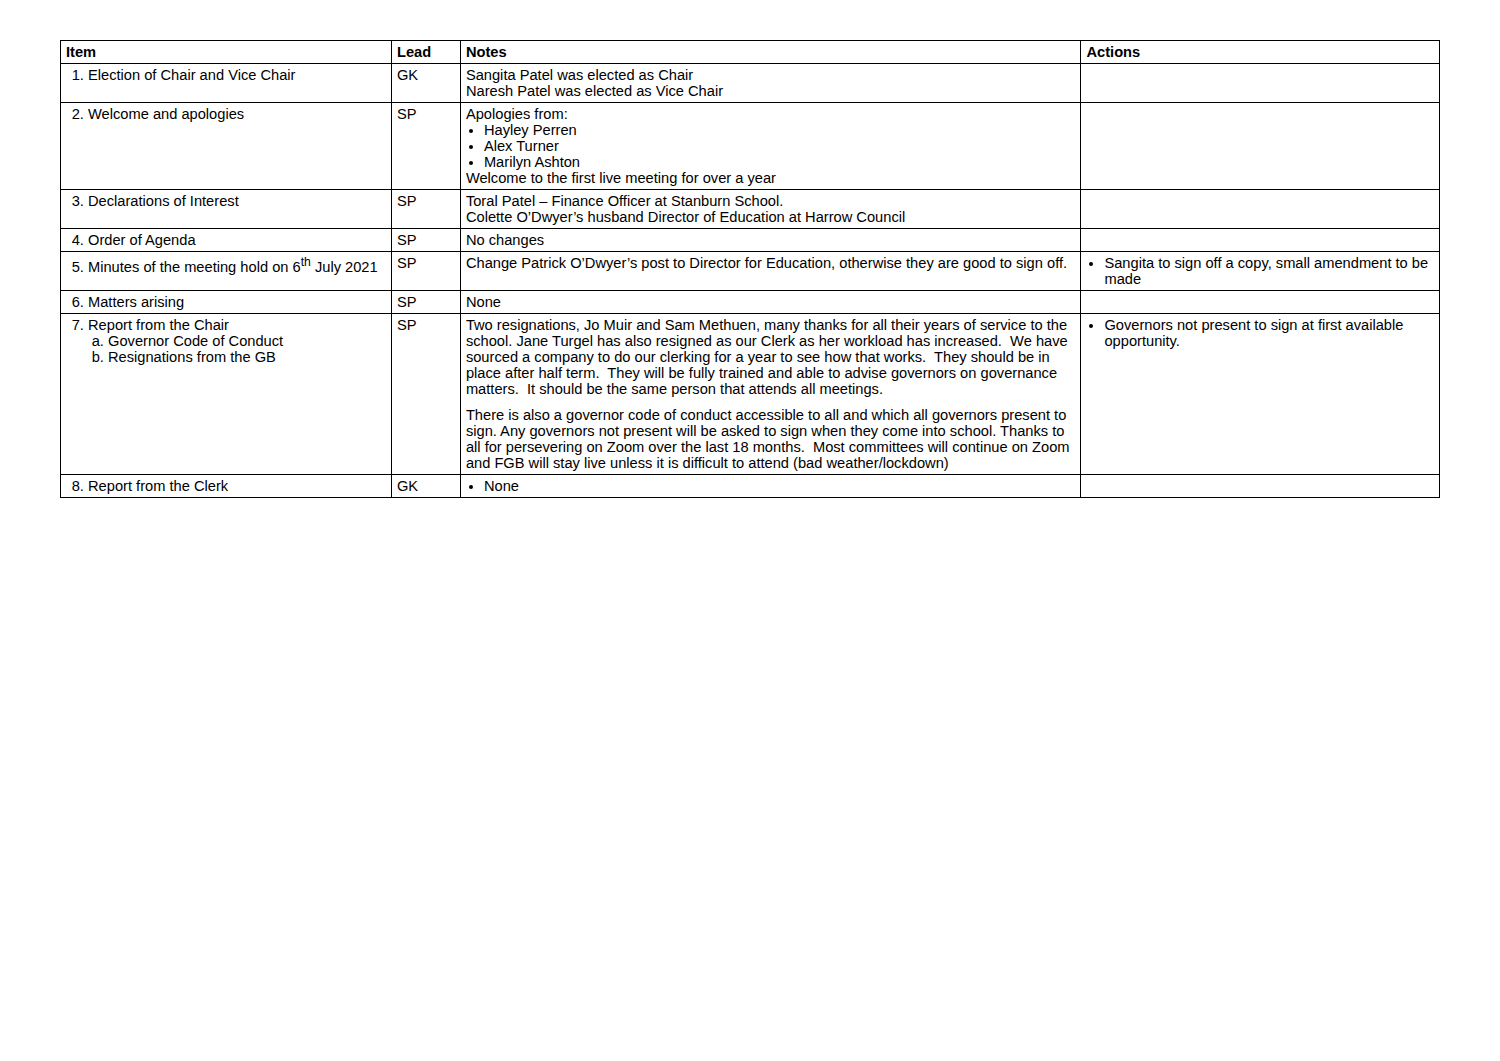| Item | Lead | Notes | Actions |
| --- | --- | --- | --- |
| Election of Chair and Vice Chair | GK | Sangita Patel was elected as Chair Naresh Patel was elected as Vice Chair | |
| Welcome and apologies | SP | Apologies from: Hayley Perren Alex Turner Marilyn Ashton Welcome to the first live meeting for over a year | |
| Declarations of Interest | SP | Toral Patel – Finance Officer at Stanburn School. Colette O’Dwyer’s husband Director of Education at Harrow Council | |
| Order of Agenda | SP | No changes | |
| Minutes of the meeting hold on 6 th July 2021 | SP | Change Patrick O’Dwyer’s post to Director for Education, otherwise they are good to sign off. | Sangita to sign off a copy, small amendment to be made |
| Matters arising | SP | None | |
| Report from the Chair Governor Code of Conduct Resignations from the GB | SP | Two resignations, Jo Muir and Sam Methuen, many thanks for all their years of service to the school. Jane Turgel has also resigned as our Clerk as her workload has increased. We have sourced a company to do our clerking for a year to see how that works. They should be in place after half term. They will be fully trained and able to advise governors on governance matters. It should be the same person that attends all meetings. There is also a governor code of conduct accessible to all and which all governors present to sign. Any governors not present will be asked to sign when they come into school. Thanks to all for persevering on Zoom over the last 18 months. Most committees will continue on Zoom and FGB will stay live unless it is difficult to attend (bad weather/lockdown) | Governors not present to sign at first available opportunity. |
| Report from the Clerk | GK | None | |